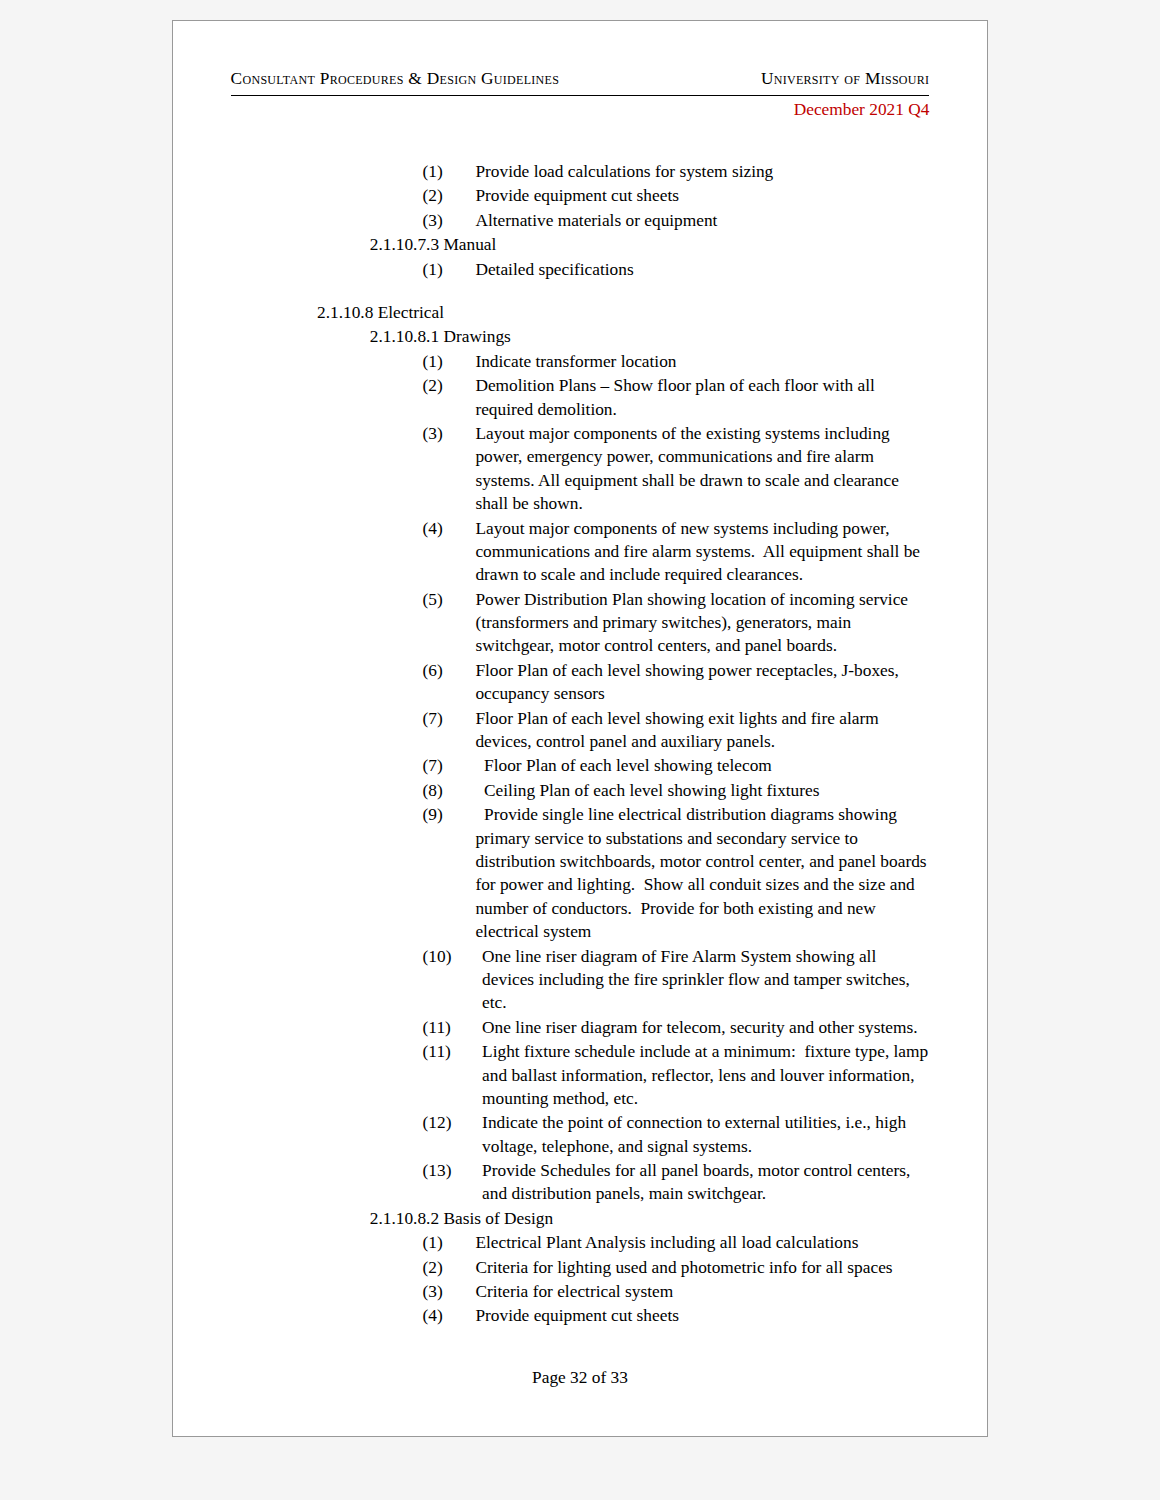Consultant Procedures & Design Guidelines
University of Missouri
December 2021 Q4
(1) Provide load calculations for system sizing
(2) Provide equipment cut sheets
(3) Alternative materials or equipment
2.1.10.7.3 Manual
(1) Detailed specifications
2.1.10.8 Electrical
2.1.10.8.1 Drawings
(1) Indicate transformer location
(2) Demolition Plans – Show floor plan of each floor with all required demolition.
(3) Layout major components of the existing systems including power, emergency power, communications and fire alarm systems. All equipment shall be drawn to scale and clearance shall be shown.
(4) Layout major components of new systems including power, communications and fire alarm systems. All equipment shall be drawn to scale and include required clearances.
(5) Power Distribution Plan showing location of incoming service (transformers and primary switches), generators, main switchgear, motor control centers, and panel boards.
(6) Floor Plan of each level showing power receptacles, J-boxes, occupancy sensors
(7) Floor Plan of each level showing exit lights and fire alarm devices, control panel and auxiliary panels.
(7) Floor Plan of each level showing telecom
(8) Ceiling Plan of each level showing light fixtures
(9) Provide single line electrical distribution diagrams showing primary service to substations and secondary service to distribution switchboards, motor control center, and panel boards for power and lighting. Show all conduit sizes and the size and number of conductors. Provide for both existing and new electrical system
(10) One line riser diagram of Fire Alarm System showing all devices including the fire sprinkler flow and tamper switches, etc.
(11) One line riser diagram for telecom, security and other systems.
(11) Light fixture schedule include at a minimum: fixture type, lamp and ballast information, reflector, lens and louver information, mounting method, etc.
(12) Indicate the point of connection to external utilities, i.e., high voltage, telephone, and signal systems.
(13) Provide Schedules for all panel boards, motor control centers, and distribution panels, main switchgear.
2.1.10.8.2 Basis of Design
(1) Electrical Plant Analysis including all load calculations
(2) Criteria for lighting used and photometric info for all spaces
(3) Criteria for electrical system
(4) Provide equipment cut sheets
Page 32 of 33